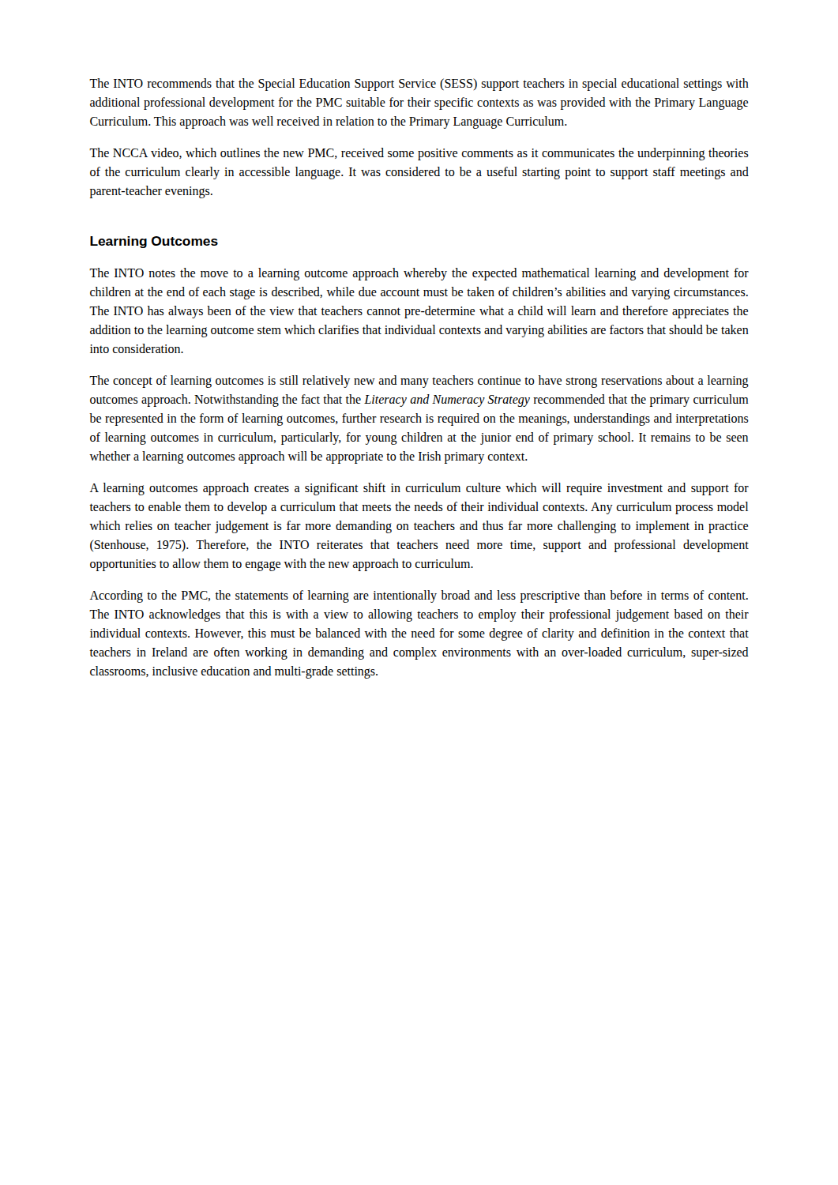The INTO recommends that the Special Education Support Service (SESS) support teachers in special educational settings with additional professional development for the PMC suitable for their specific contexts as was provided with the Primary Language Curriculum. This approach was well received in relation to the Primary Language Curriculum.
The NCCA video, which outlines the new PMC, received some positive comments as it communicates the underpinning theories of the curriculum clearly in accessible language. It was considered to be a useful starting point to support staff meetings and parent-teacher evenings.
Learning Outcomes
The INTO notes the move to a learning outcome approach whereby the expected mathematical learning and development for children at the end of each stage is described, while due account must be taken of children’s abilities and varying circumstances. The INTO has always been of the view that teachers cannot pre-determine what a child will learn and therefore appreciates the addition to the learning outcome stem which clarifies that individual contexts and varying abilities are factors that should be taken into consideration.
The concept of learning outcomes is still relatively new and many teachers continue to have strong reservations about a learning outcomes approach. Notwithstanding the fact that the Literacy and Numeracy Strategy recommended that the primary curriculum be represented in the form of learning outcomes, further research is required on the meanings, understandings and interpretations of learning outcomes in curriculum, particularly, for young children at the junior end of primary school. It remains to be seen whether a learning outcomes approach will be appropriate to the Irish primary context.
A learning outcomes approach creates a significant shift in curriculum culture which will require investment and support for teachers to enable them to develop a curriculum that meets the needs of their individual contexts. Any curriculum process model which relies on teacher judgement is far more demanding on teachers and thus far more challenging to implement in practice (Stenhouse, 1975). Therefore, the INTO reiterates that teachers need more time, support and professional development opportunities to allow them to engage with the new approach to curriculum.
According to the PMC, the statements of learning are intentionally broad and less prescriptive than before in terms of content. The INTO acknowledges that this is with a view to allowing teachers to employ their professional judgement based on their individual contexts. However, this must be balanced with the need for some degree of clarity and definition in the context that teachers in Ireland are often working in demanding and complex environments with an over-loaded curriculum, super-sized classrooms, inclusive education and multi-grade settings.